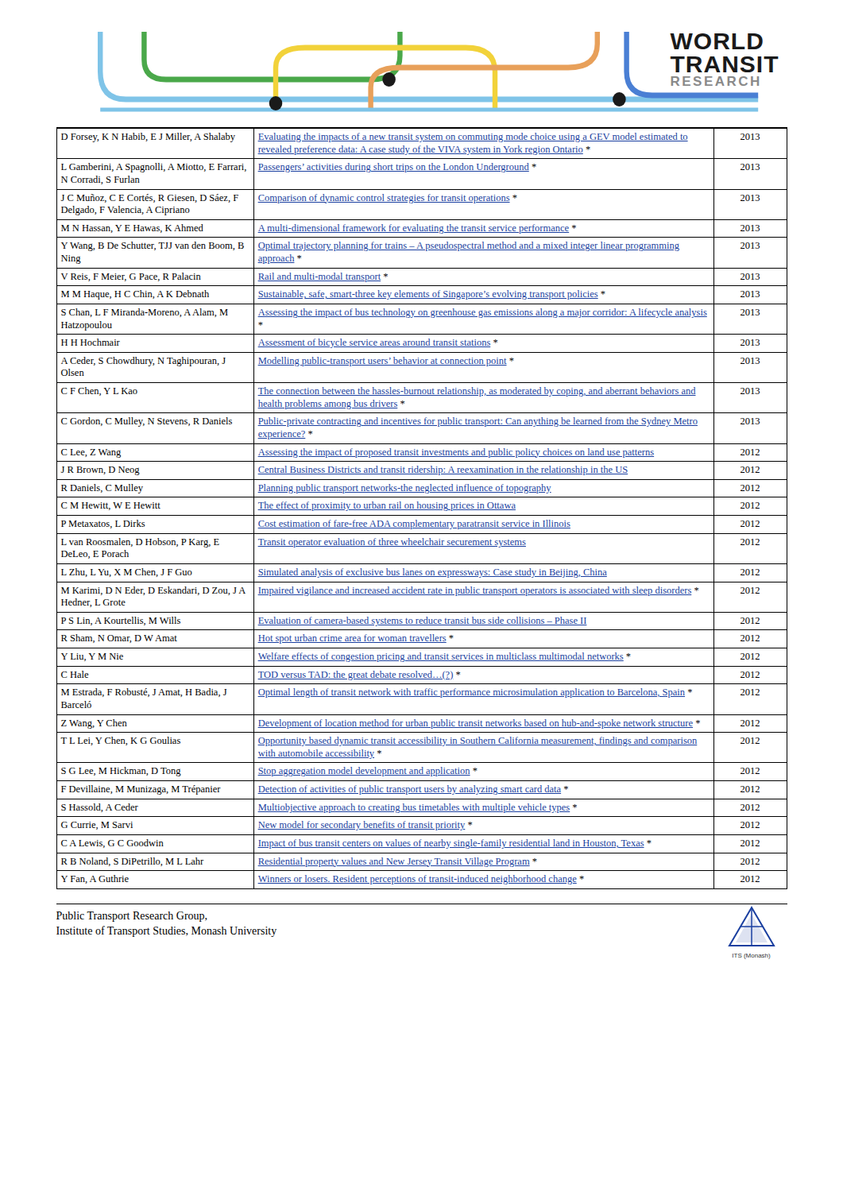WORLD TRANSIT RESEARCH
| D Forsey, K N Habib, E J Miller, A Shalaby | Evaluating the impacts of a new transit system on commuting mode choice using a GEV model estimated to revealed preference data: A case study of the VIVA system in York region Ontario * | 2013 |
| L Gamberini, A Spagnolli, A Miotto, E Farrari, N Corradi, S Furlan | Passengers’ activities during short trips on the London Underground * | 2013 |
| J C Muñoz, C E Cortés, R Giesen, D Sáez, F Delgado, F Valencia, A Cipriano | Comparison of dynamic control strategies for transit operations * | 2013 |
| M N Hassan, Y E Hawas, K Ahmed | A multi-dimensional framework for evaluating the transit service performance * | 2013 |
| Y Wang, B De Schutter, TJJ van den Boom, B Ning | Optimal trajectory planning for trains – A pseudospectral method and a mixed integer linear programming approach * | 2013 |
| V Reis, F Meier, G Pace, R Palacin | Rail and multi-modal transport * | 2013 |
| M M Haque, H C Chin, A K Debnath | Sustainable, safe, smart-three key elements of Singapore’s evolving transport policies * | 2013 |
| S Chan, L F Miranda-Moreno, A Alam, M Hatzopoulou | Assessing the impact of bus technology on greenhouse gas emissions along a major corridor: A lifecycle analysis * | 2013 |
| H H Hochmair | Assessment of bicycle service areas around transit stations * | 2013 |
| A Ceder, S Chowdhury, N Taghipouran, J Olsen | Modelling public-transport users’ behavior at connection point * | 2013 |
| C F Chen, Y L Kao | The connection between the hassles-burnout relationship, as moderated by coping, and aberrant behaviors and health problems among bus drivers * | 2013 |
| C Gordon, C Mulley, N Stevens, R Daniels | Public-private contracting and incentives for public transport: Can anything be learned from the Sydney Metro experience? * | 2013 |
| C Lee, Z Wang | Assessing the impact of proposed transit investments and public policy choices on land use patterns | 2012 |
| J R Brown, D Neog | Central Business Districts and transit ridership: A reexamination in the relationship in the US | 2012 |
| R Daniels, C Mulley | Planning public transport networks-the neglected influence of topography | 2012 |
| C M Hewitt, W E Hewitt | The effect of proximity to urban rail on housing prices in Ottawa | 2012 |
| P Metaxatos, L Dirks | Cost estimation of fare-free ADA complementary paratransit service in Illinois | 2012 |
| L van Roosmalen, D Hobson, P Karg, E DeLeo, E Porach | Transit operator evaluation of three wheelchair securement systems | 2012 |
| L Zhu, L Yu, X M Chen, J F Guo | Simulated analysis of exclusive bus lanes on expressways: Case study in Beijing, China | 2012 |
| M Karimi, D N Eder, D Eskandari, D Zou, J A Hedner, L Grote | Impaired vigilance and increased accident rate in public transport operators is associated with sleep disorders * | 2012 |
| P S Lin, A Kourtellis, M Wills | Evaluation of camera-based systems to reduce transit bus side collisions – Phase II | 2012 |
| R Sham, N Omar, D W Amat | Hot spot urban crime area for woman travellers * | 2012 |
| Y Liu, Y M Nie | Welfare effects of congestion pricing and transit services in multiclass multimodal networks * | 2012 |
| C Hale | TOD versus TAD: the great debate resolved…(?) * | 2012 |
| M Estrada, F Robusté, J Amat, H Badia, J Barceló | Optimal length of transit network with traffic performance microsimulation application to Barcelona, Spain * | 2012 |
| Z Wang, Y Chen | Development of location method for urban public transit networks based on hub-and-spoke network structure * | 2012 |
| T L Lei, Y Chen, K G Goulias | Opportunity based dynamic transit accessibility in Southern California measurement, findings and comparison with automobile accessibility * | 2012 |
| S G Lee, M Hickman, D Tong | Stop aggregation model development and application * | 2012 |
| F Devillaine, M Munizaga, M Trépanier | Detection of activities of public transport users by analyzing smart card data * | 2012 |
| S Hassold, A Ceder | Multiobjective approach to creating bus timetables with multiple vehicle types * | 2012 |
| G Currie, M Sarvi | New model for secondary benefits of transit priority * | 2012 |
| C A Lewis, G C Goodwin | Impact of bus transit centers on values of nearby single-family residential land in Houston, Texas * | 2012 |
| R B Noland, S DiPetrillo, M L Lahr | Residential property values and New Jersey Transit Village Program * | 2012 |
| Y Fan, A Guthrie | Winners or losers. Resident perceptions of transit-induced neighborhood change * | 2012 |
Public Transport Research Group,
Institute of Transport Studies, Monash University
ITS (Monash)